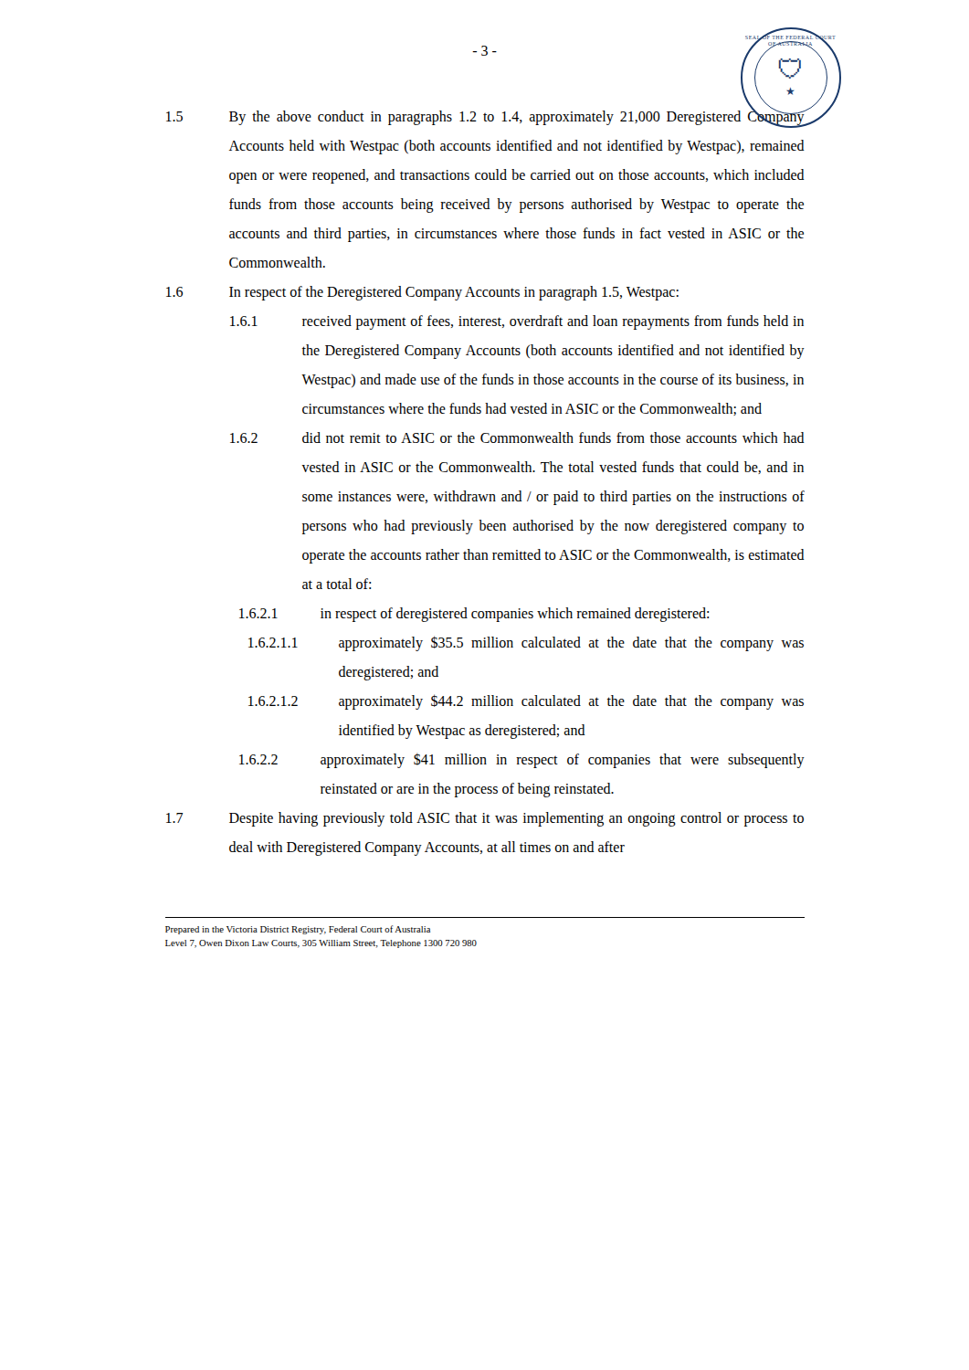- 3 -
Seal of the Federal Court of Australia
🛡
★
1.5 By the above conduct in paragraphs 1.2 to 1.4, approximately 21,000 Deregistered Company Accounts held with Westpac (both accounts identified and not identified by Westpac), remained open or were reopened, and transactions could be carried out on those accounts, which included funds from those accounts being received by persons authorised by Westpac to operate the accounts and third parties, in circumstances where those funds in fact vested in ASIC or the Commonwealth.
1.6 In respect of the Deregistered Company Accounts in paragraph 1.5, Westpac:
1.6.1 received payment of fees, interest, overdraft and loan repayments from funds held in the Deregistered Company Accounts (both accounts identified and not identified by Westpac) and made use of the funds in those accounts in the course of its business, in circumstances where the funds had vested in ASIC or the Commonwealth; and
1.6.2 did not remit to ASIC or the Commonwealth funds from those accounts which had vested in ASIC or the Commonwealth. The total vested funds that could be, and in some instances were, withdrawn and / or paid to third parties on the instructions of persons who had previously been authorised by the now deregistered company to operate the accounts rather than remitted to ASIC or the Commonwealth, is estimated at a total of:
1.6.2.1 in respect of deregistered companies which remained deregistered:
1.6.2.1.1 approximately $35.5 million calculated at the date that the company was deregistered; and
1.6.2.1.2 approximately $44.2 million calculated at the date that the company was identified by Westpac as deregistered; and
1.6.2.2 approximately $41 million in respect of companies that were subsequently reinstated or are in the process of being reinstated.
1.7 Despite having previously told ASIC that it was implementing an ongoing control or process to deal with Deregistered Company Accounts, at all times on and after
Prepared in the Victoria District Registry, Federal Court of Australia
Level 7, Owen Dixon Law Courts, 305 William Street, Telephone 1300 720 980